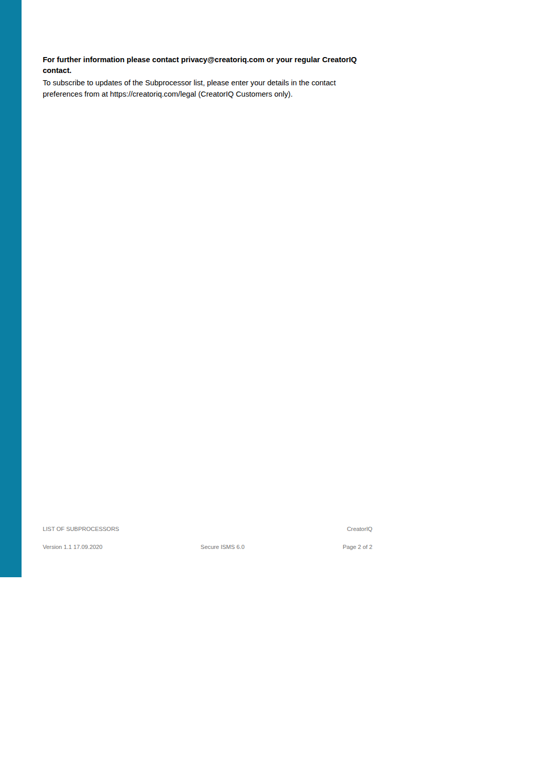For further information please contact privacy@creatoriq.com or your regular CreatorIQ contact.
To subscribe to updates of the Subprocessor list, please enter your details in the contact preferences from at https://creatoriq.com/legal (CreatorIQ Customers only).
LIST OF SUBPROCESSORS
CreatorIQ
Version 1.1 17.09.2020
Secure ISMS 6.0
Page 2 of 2